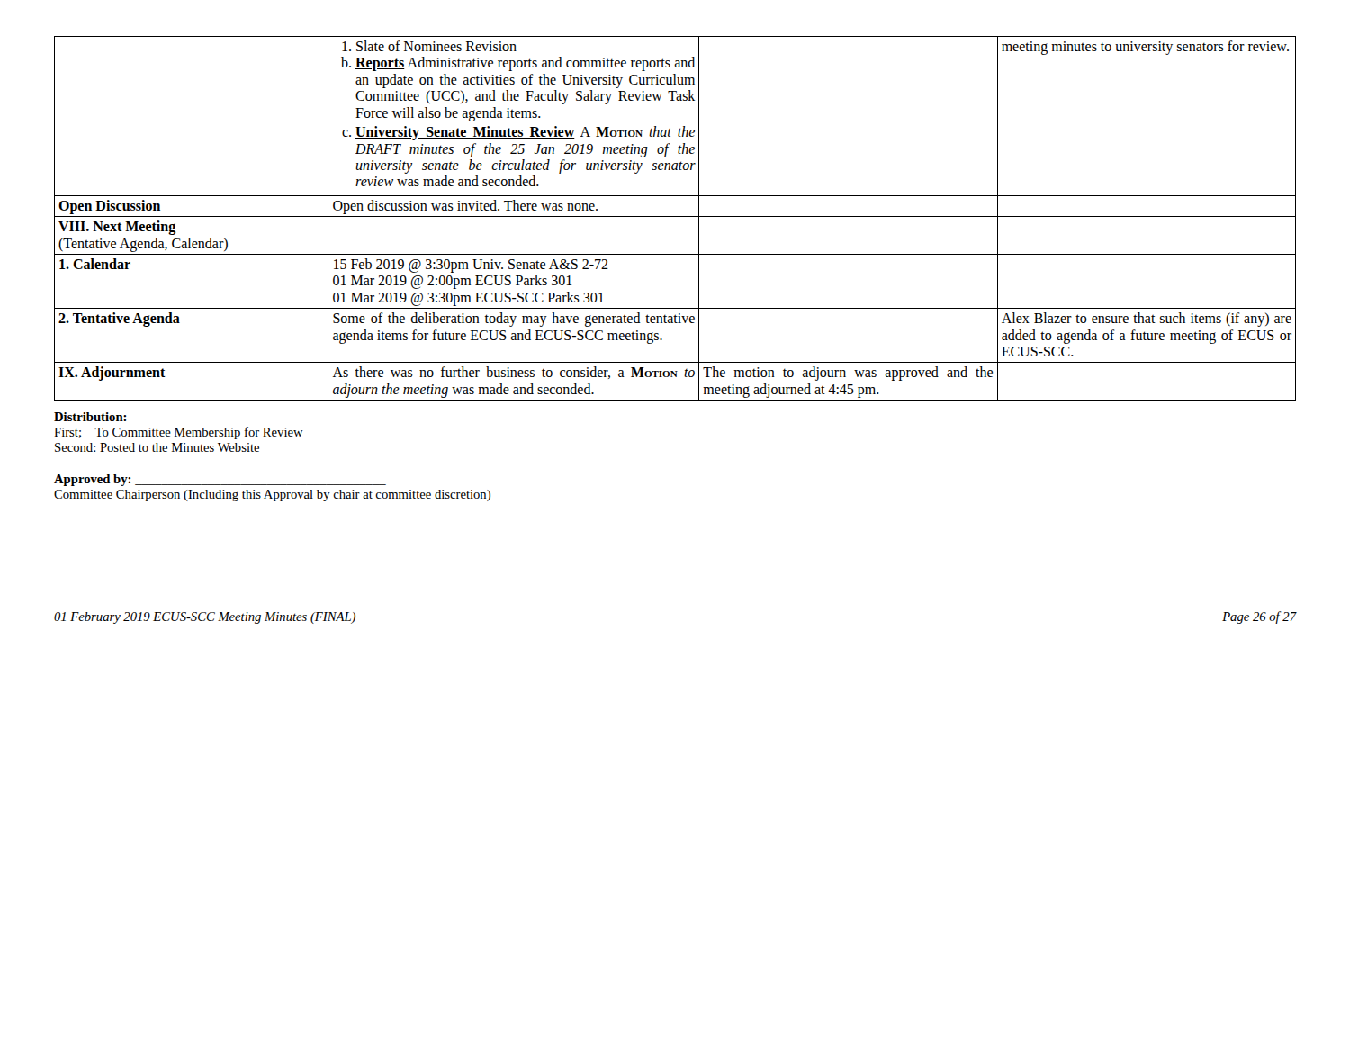| | Slate of Nominees Revision Reports Administrative reports and committee reports and an update on the activities of the University Curriculum Committee (UCC), and the Faculty Salary Review Task Force will also be agenda items. University Senate Minutes Review A Motion that the DRAFT minutes of the 25 Jan 2019 meeting of the university senate be circulated for university senator review was made and seconded. | | meeting minutes to university senators for review. |
| Open Discussion | Open discussion was invited. There was none. | | |
| VIII. Next Meeting (Tentative Agenda, Calendar) | | | |
| 1. Calendar | 15 Feb 2019 @ 3:30pm Univ. Senate A&S 2-72 01 Mar 2019 @ 2:00pm ECUS Parks 301 01 Mar 2019 @ 3:30pm ECUS-SCC Parks 301 | | |
| 2. Tentative Agenda | Some of the deliberation today may have generated tentative agenda items for future ECUS and ECUS-SCC meetings. | | Alex Blazer to ensure that such items (if any) are added to agenda of a future meeting of ECUS or ECUS-SCC. |
| IX. Adjournment | As there was no further business to consider, a Motion to adjourn the meeting was made and seconded. | The motion to adjourn was approved and the meeting adjourned at 4:45 pm. | |
Distribution:
First; To Committee Membership for Review
Second: Posted to the Minutes Website
Approved by: ______________________________________
Committee Chairperson (Including this Approval by chair at committee discretion)
01 February 2019 ECUS-SCC Meeting Minutes (FINAL) Page 26 of 27